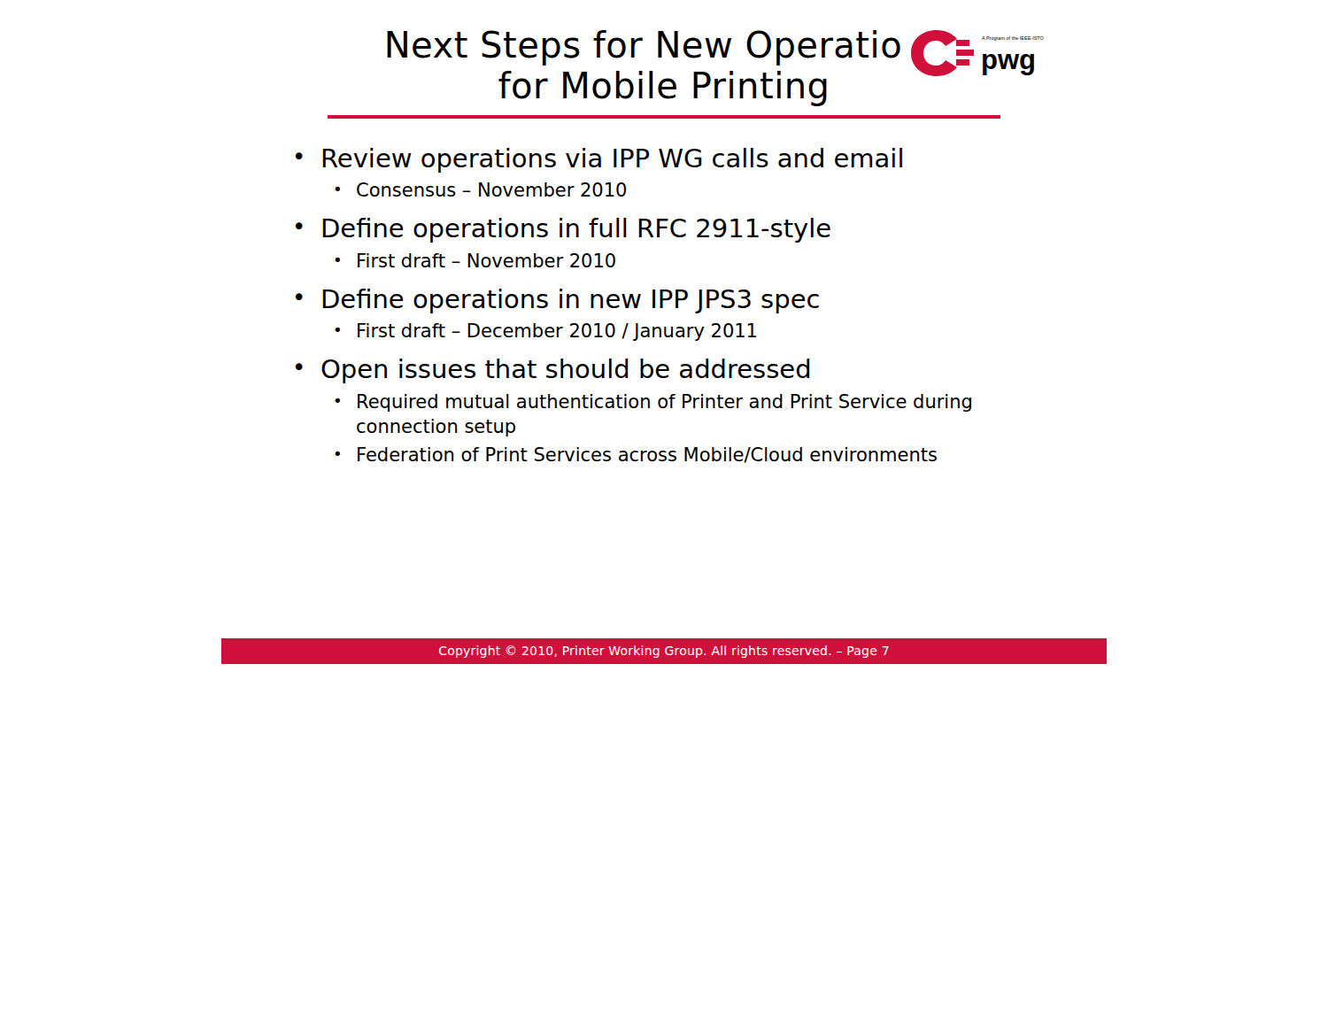Next Steps for New Operations
for Mobile Printing
A Program of the IEEE-ISTO pwg
Review operations via IPP WG calls and email
Consensus – November 2010
Define operations in full RFC 2911-style
First draft – November 2010
Define operations in new IPP JPS3 spec
First draft – December 2010 / January 2011
Open issues that should be addressed
Required mutual authentication of Printer and Print Service during connection setup
Federation of Print Services across Mobile/Cloud environments
Copyright © 2010, Printer Working Group. All rights reserved. – Page 7